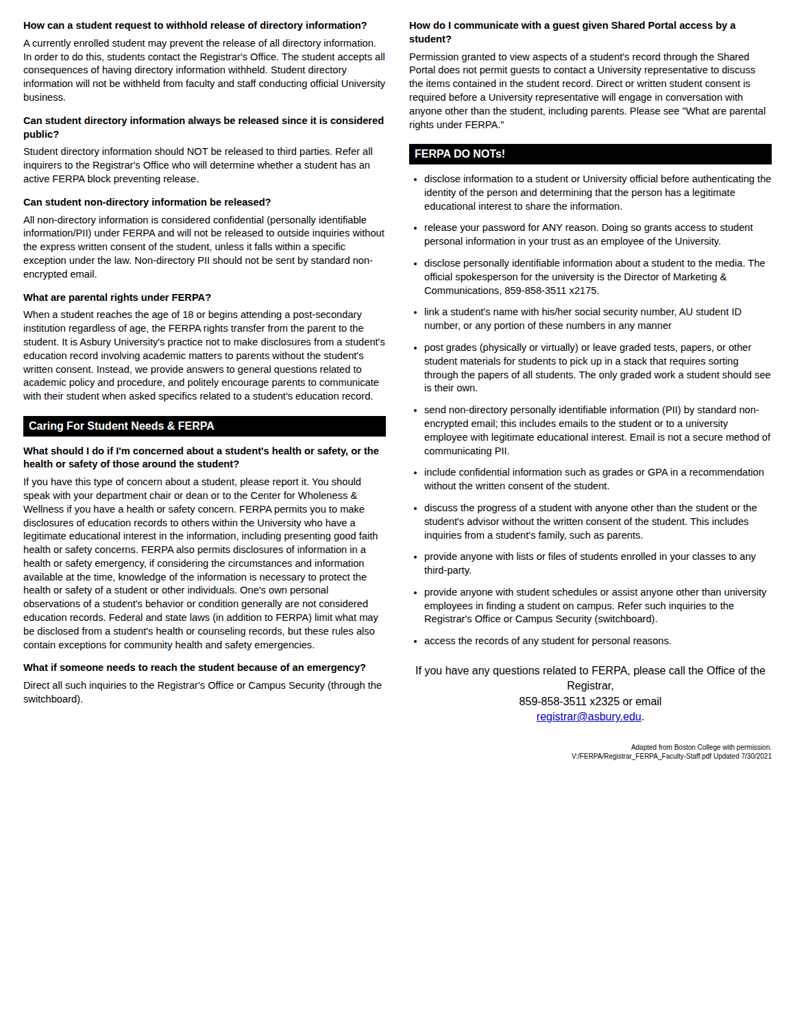How can a student request to withhold release of directory information?
A currently enrolled student may prevent the release of all directory information. In order to do this, students contact the Registrar's Office. The student accepts all consequences of having directory information withheld. Student directory information will not be withheld from faculty and staff conducting official University business.
Can student directory information always be released since it is considered public?
Student directory information should NOT be released to third parties. Refer all inquirers to the Registrar's Office who will determine whether a student has an active FERPA block preventing release.
Can student non-directory information be released?
All non-directory information is considered confidential (personally identifiable information/PII) under FERPA and will not be released to outside inquiries without the express written consent of the student, unless it falls within a specific exception under the law. Non-directory PII should not be sent by standard non-encrypted email.
What are parental rights under FERPA?
When a student reaches the age of 18 or begins attending a post-secondary institution regardless of age, the FERPA rights transfer from the parent to the student. It is Asbury University's practice not to make disclosures from a student's education record involving academic matters to parents without the student's written consent. Instead, we provide answers to general questions related to academic policy and procedure, and politely encourage parents to communicate with their student when asked specifics related to a student's education record.
Caring For Student Needs & FERPA
What should I do if I'm concerned about a student's health or safety, or the health or safety of those around the student?
If you have this type of concern about a student, please report it. You should speak with your department chair or dean or to the Center for Wholeness & Wellness if you have a health or safety concern. FERPA permits you to make disclosures of education records to others within the University who have a legitimate educational interest in the information, including presenting good faith health or safety concerns. FERPA also permits disclosures of information in a health or safety emergency, if considering the circumstances and information available at the time, knowledge of the information is necessary to protect the health or safety of a student or other individuals. One's own personal observations of a student's behavior or condition generally are not considered education records. Federal and state laws (in addition to FERPA) limit what may be disclosed from a student's health or counseling records, but these rules also contain exceptions for community health and safety emergencies.
What if someone needs to reach the student because of an emergency?
Direct all such inquiries to the Registrar's Office or Campus Security (through the switchboard).
How do I communicate with a guest given Shared Portal access by a student?
Permission granted to view aspects of a student's record through the Shared Portal does not permit guests to contact a University representative to discuss the items contained in the student record. Direct or written student consent is required before a University representative will engage in conversation with anyone other than the student, including parents. Please see "What are parental rights under FERPA."
FERPA DO NOTs!
disclose information to a student or University official before authenticating the identity of the person and determining that the person has a legitimate educational interest to share the information.
release your password for ANY reason. Doing so grants access to student personal information in your trust as an employee of the University.
disclose personally identifiable information about a student to the media. The official spokesperson for the university is the Director of Marketing & Communications, 859-858-3511 x2175.
link a student's name with his/her social security number, AU student ID number, or any portion of these numbers in any manner
post grades (physically or virtually) or leave graded tests, papers, or other student materials for students to pick up in a stack that requires sorting through the papers of all students. The only graded work a student should see is their own.
send non-directory personally identifiable information (PII) by standard non-encrypted email; this includes emails to the student or to a university employee with legitimate educational interest. Email is not a secure method of communicating PII.
include confidential information such as grades or GPA in a recommendation without the written consent of the student.
discuss the progress of a student with anyone other than the student or the student's advisor without the written consent of the student. This includes inquiries from a student's family, such as parents.
provide anyone with lists or files of students enrolled in your classes to any third-party.
provide anyone with student schedules or assist anyone other than university employees in finding a student on campus. Refer such inquiries to the Registrar's Office or Campus Security (switchboard).
access the records of any student for personal reasons.
If you have any questions related to FERPA, please call the Office of the Registrar,
859-858-3511 x2325 or email
registrar@asbury.edu.
Adapted from Boston College with permission.
V:/FERPA/Registrar_FERPA_Faculty-Staff.pdf Updated 7/30/2021